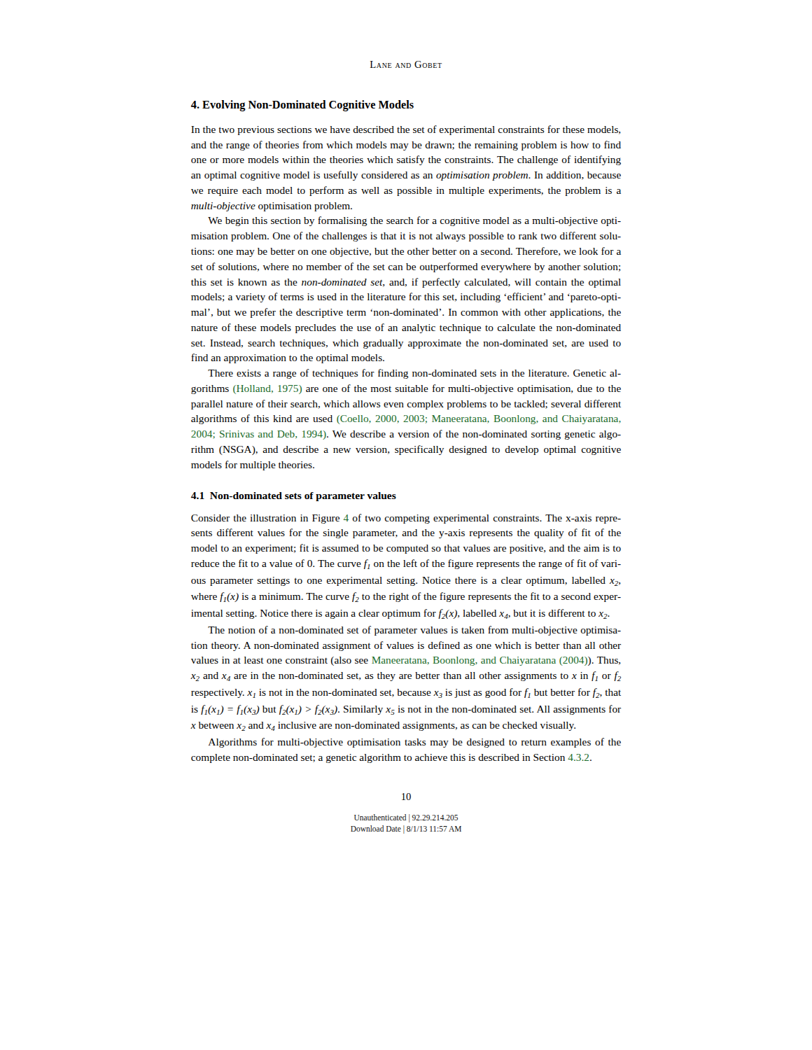Lane and Gobet
4. Evolving Non-Dominated Cognitive Models
In the two previous sections we have described the set of experimental constraints for these models, and the range of theories from which models may be drawn; the remaining problem is how to find one or more models within the theories which satisfy the constraints. The challenge of identifying an optimal cognitive model is usefully considered as an optimisation problem. In addition, because we require each model to perform as well as possible in multiple experiments, the problem is a multi-objective optimisation problem.
We begin this section by formalising the search for a cognitive model as a multi-objective optimisation problem. One of the challenges is that it is not always possible to rank two different solutions: one may be better on one objective, but the other better on a second. Therefore, we look for a set of solutions, where no member of the set can be outperformed everywhere by another solution; this set is known as the non-dominated set, and, if perfectly calculated, will contain the optimal models; a variety of terms is used in the literature for this set, including ‘efficient’ and ‘pareto-optimal’, but we prefer the descriptive term ‘non-dominated’. In common with other applications, the nature of these models precludes the use of an analytic technique to calculate the non-dominated set. Instead, search techniques, which gradually approximate the non-dominated set, are used to find an approximation to the optimal models.
There exists a range of techniques for finding non-dominated sets in the literature. Genetic algorithms (Holland, 1975) are one of the most suitable for multi-objective optimisation, due to the parallel nature of their search, which allows even complex problems to be tackled; several different algorithms of this kind are used (Coello, 2000, 2003; Maneeratana, Boonlong, and Chaiyaratana, 2004; Srinivas and Deb, 1994). We describe a version of the non-dominated sorting genetic algorithm (NSGA), and describe a new version, specifically designed to develop optimal cognitive models for multiple theories.
4.1 Non-dominated sets of parameter values
Consider the illustration in Figure 4 of two competing experimental constraints. The x-axis represents different values for the single parameter, and the y-axis represents the quality of fit of the model to an experiment; fit is assumed to be computed so that values are positive, and the aim is to reduce the fit to a value of 0. The curve f1 on the left of the figure represents the range of fit of various parameter settings to one experimental setting. Notice there is a clear optimum, labelled x2, where f1(x) is a minimum. The curve f2 to the right of the figure represents the fit to a second experimental setting. Notice there is again a clear optimum for f2(x), labelled x4, but it is different to x2.
The notion of a non-dominated set of parameter values is taken from multi-objective optimisation theory. A non-dominated assignment of values is defined as one which is better than all other values in at least one constraint (also see Maneeratana, Boonlong, and Chaiyaratana (2004)). Thus, x2 and x4 are in the non-dominated set, as they are better than all other assignments to x in f1 or f2 respectively. x1 is not in the non-dominated set, because x3 is just as good for f1 but better for f2, that is f1(x1) = f1(x3) but f2(x1) > f2(x3). Similarly x5 is not in the non-dominated set. All assignments for x between x2 and x4 inclusive are non-dominated assignments, as can be checked visually.
Algorithms for multi-objective optimisation tasks may be designed to return examples of the complete non-dominated set; a genetic algorithm to achieve this is described in Section 4.3.2.
10
Unauthenticated | 92.29.214.205
Download Date | 8/1/13 11:57 AM